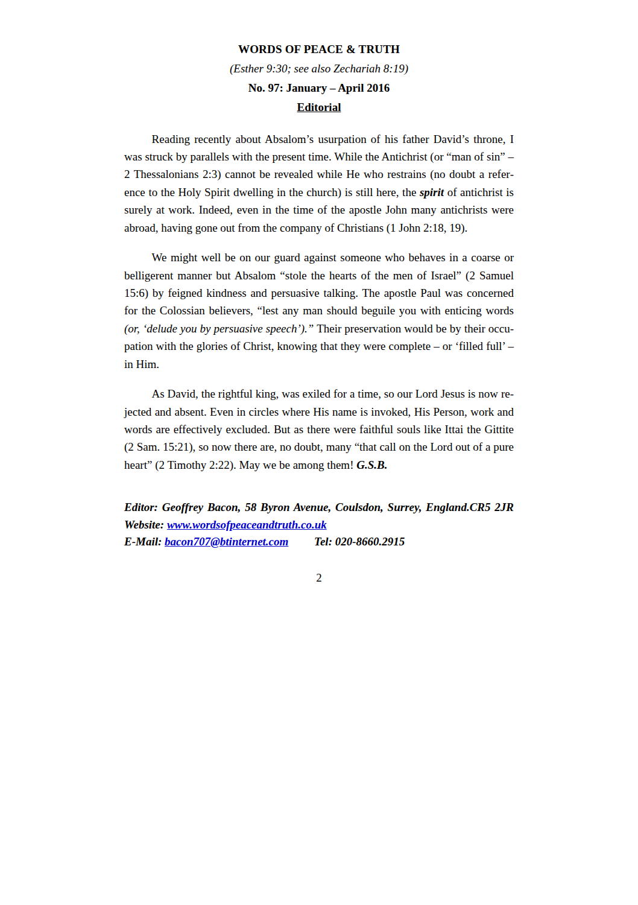Words of Peace & Truth
(Esther 9:30; see also Zechariah 8:19)
No. 97: January – April 2016
Editorial
Reading recently about Absalom’s usurpation of his father David’s throne, I was struck by parallels with the present time. While the Antichrist (or “man of sin” – 2 Thessalonians 2:3) cannot be revealed while He who restrains (no doubt a reference to the Holy Spirit dwelling in the church) is still here, the spirit of antichrist is surely at work. Indeed, even in the time of the apostle John many antichrists were abroad, having gone out from the company of Christians (1 John 2:18, 19).
We might well be on our guard against someone who behaves in a coarse or belligerent manner but Absalom “stole the hearts of the men of Israel” (2 Samuel 15:6) by feigned kindness and persuasive talking. The apostle Paul was concerned for the Colossian believers, “lest any man should beguile you with enticing words (or, ‘delude you by persuasive speech’).” Their preservation would be by their occupation with the glories of Christ, knowing that they were complete – or ‘filled full’ – in Him.
As David, the rightful king, was exiled for a time, so our Lord Jesus is now rejected and absent. Even in circles where His name is invoked, His Person, work and words are effectively excluded. But as there were faithful souls like Ittai the Gittite (2 Sam. 15:21), so now there are, no doubt, many “that call on the Lord out of a pure heart” (2 Timothy 2:22). May we be among them! G.S.B.
Editor: Geoffrey Bacon, 58 Byron Avenue, Coulsdon, Surrey, England.CR5 2JR Website: www.wordsofpeaceandtruth.co.uk
E-Mail: bacon707@btinternet.com Tel: 020-8660.2915
2